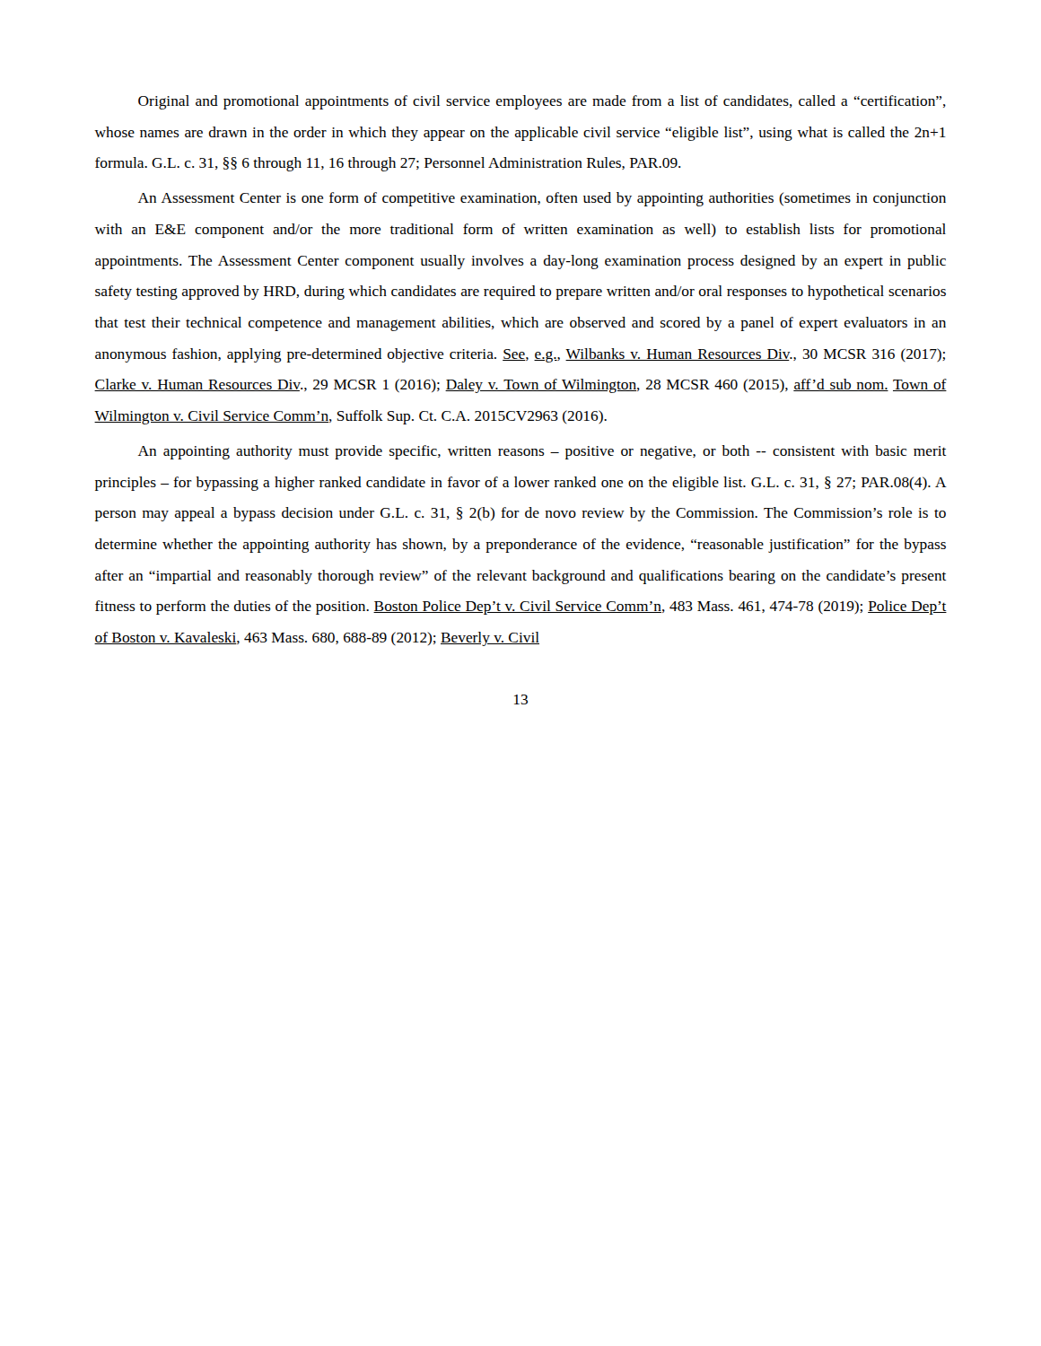Original and promotional appointments of civil service employees are made from a list of candidates, called a “certification”, whose names are drawn in the order in which they appear on the applicable civil service “eligible list”, using what is called the 2n+1 formula. G.L. c. 31, §§ 6 through 11, 16 through 27; Personnel Administration Rules, PAR.09.
An Assessment Center is one form of competitive examination, often used by appointing authorities (sometimes in conjunction with an E&E component and/or the more traditional form of written examination as well) to establish lists for promotional appointments. The Assessment Center component usually involves a day-long examination process designed by an expert in public safety testing approved by HRD, during which candidates are required to prepare written and/or oral responses to hypothetical scenarios that test their technical competence and management abilities, which are observed and scored by a panel of expert evaluators in an anonymous fashion, applying pre-determined objective criteria. See, e.g., Wilbanks v. Human Resources Div., 30 MCSR 316 (2017); Clarke v. Human Resources Div., 29 MCSR 1 (2016); Daley v. Town of Wilmington, 28 MCSR 460 (2015), aff’d sub nom. Town of Wilmington v. Civil Service Comm’n, Suffolk Sup. Ct. C.A. 2015CV2963 (2016).
An appointing authority must provide specific, written reasons – positive or negative, or both -- consistent with basic merit principles – for bypassing a higher ranked candidate in favor of a lower ranked one on the eligible list. G.L. c. 31, § 27; PAR.08(4). A person may appeal a bypass decision under G.L. c. 31, § 2(b) for de novo review by the Commission. The Commission’s role is to determine whether the appointing authority has shown, by a preponderance of the evidence, “reasonable justification” for the bypass after an “impartial and reasonably thorough review” of the relevant background and qualifications bearing on the candidate’s present fitness to perform the duties of the position. Boston Police Dep’t v. Civil Service Comm’n, 483 Mass. 461, 474-78 (2019); Police Dep’t of Boston v. Kavaleski, 463 Mass. 680, 688-89 (2012); Beverly v. Civil
13